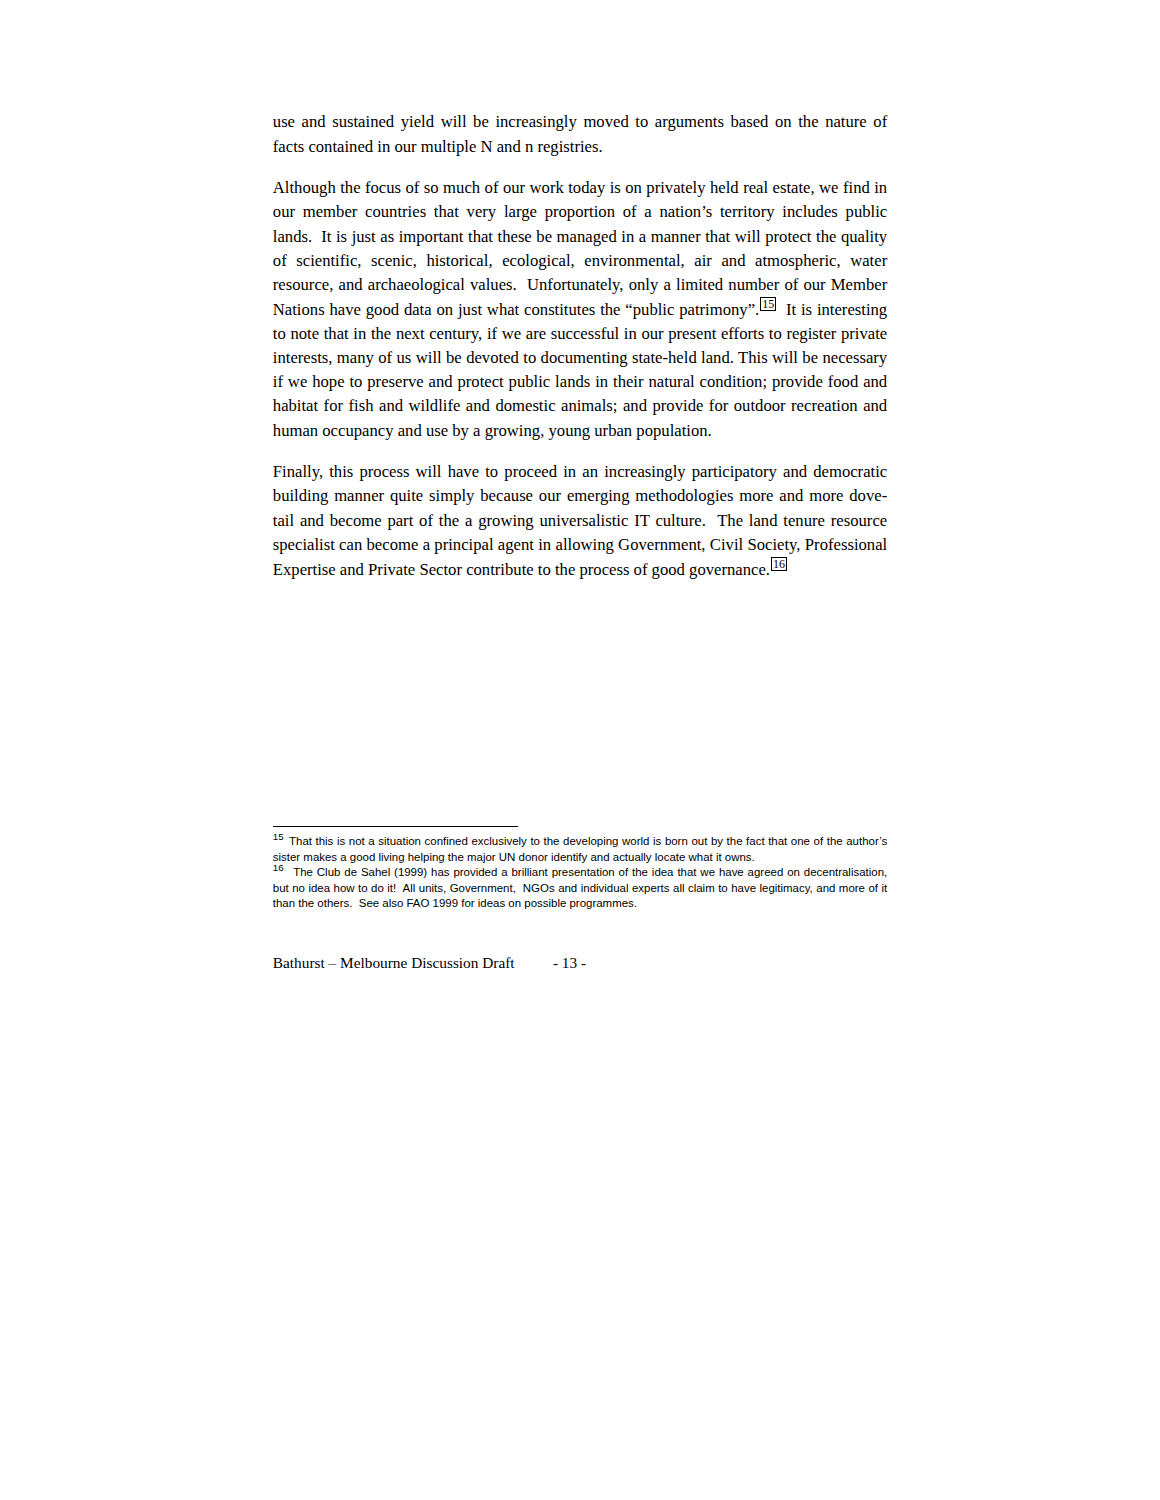use and sustained yield will be increasingly moved to arguments based on the nature of facts contained in our multiple N and n registries.
Although the focus of so much of our work today is on privately held real estate, we find in our member countries that very large proportion of a nation’s territory includes public lands. It is just as important that these be managed in a manner that will protect the quality of scientific, scenic, historical, ecological, environmental, air and atmospheric, water resource, and archaeological values. Unfortunately, only a limited number of our Member Nations have good data on just what constitutes the “public patrimony”.15 It is interesting to note that in the next century, if we are successful in our present efforts to register private interests, many of us will be devoted to documenting state-held land. This will be necessary if we hope to preserve and protect public lands in their natural condition; provide food and habitat for fish and wildlife and domestic animals; and provide for outdoor recreation and human occupancy and use by a growing, young urban population.
Finally, this process will have to proceed in an increasingly participatory and democratic building manner quite simply because our emerging methodologies more and more dove-tail and become part of the a growing universalistic IT culture. The land tenure resource specialist can become a principal agent in allowing Government, Civil Society, Professional Expertise and Private Sector contribute to the process of good governance.16
15 That this is not a situation confined exclusively to the developing world is born out by the fact that one of the author’s sister makes a good living helping the major UN donor identify and actually locate what it owns.
16 The Club de Sahel (1999) has provided a brilliant presentation of the idea that we have agreed on decentralisation, but no idea how to do it! All units, Government, NGOs and individual experts all claim to have legitimacy, and more of it than the others. See also FAO 1999 for ideas on possible programmes.
Bathurst – Melbourne Discussion Draft - 13 -